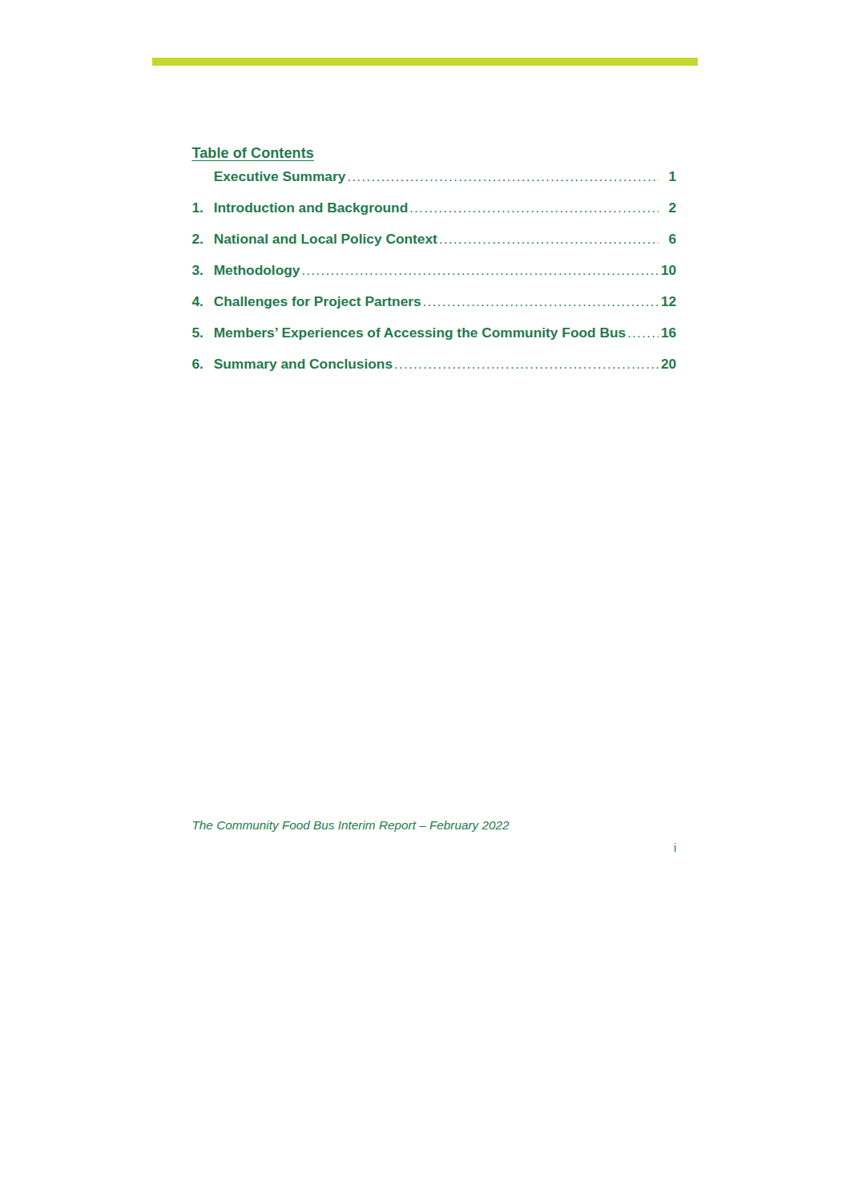Table of Contents
Executive Summary .................................................................................................. 1
1. Introduction and Background ................................................................................... 2
2. National and Local Policy Context ............................................................................ 6
3. Methodology ................................................................................................. 10
4. Challenges for Project Partners .............................................................................. 12
5. Members’ Experiences of Accessing the Community Food Bus ................................... 16
6. Summary and Conclusions ....................................................................................... 20
The Community Food Bus Interim Report – February 2022
i